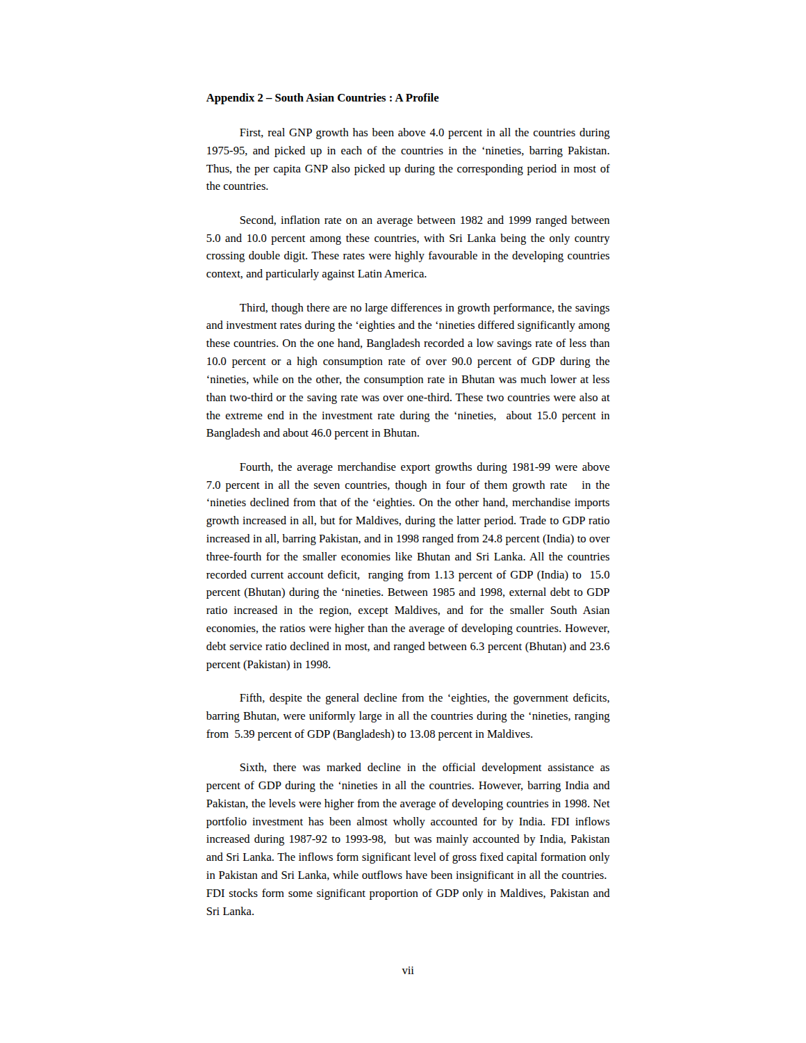Appendix 2 – South Asian Countries : A Profile
First, real GNP growth has been above 4.0 percent in all the countries during 1975-95, and picked up in each of the countries in the ‘nineties, barring Pakistan. Thus, the per capita GNP also picked up during the corresponding period in most of the countries.
Second, inflation rate on an average between 1982 and 1999 ranged between 5.0 and 10.0 percent among these countries, with Sri Lanka being the only country crossing double digit. These rates were highly favourable in the developing countries context, and particularly against Latin America.
Third, though there are no large differences in growth performance, the savings and investment rates during the ‘eighties and the ‘nineties differed significantly among these countries. On the one hand, Bangladesh recorded a low savings rate of less than 10.0 percent or a high consumption rate of over 90.0 percent of GDP during the ‘nineties, while on the other, the consumption rate in Bhutan was much lower at less than two-third or the saving rate was over one-third. These two countries were also at the extreme end in the investment rate during the ‘nineties, about 15.0 percent in Bangladesh and about 46.0 percent in Bhutan.
Fourth, the average merchandise export growths during 1981-99 were above 7.0 percent in all the seven countries, though in four of them growth rate in the ‘nineties declined from that of the ‘eighties. On the other hand, merchandise imports growth increased in all, but for Maldives, during the latter period. Trade to GDP ratio increased in all, barring Pakistan, and in 1998 ranged from 24.8 percent (India) to over three-fourth for the smaller economies like Bhutan and Sri Lanka. All the countries recorded current account deficit, ranging from 1.13 percent of GDP (India) to 15.0 percent (Bhutan) during the ‘nineties. Between 1985 and 1998, external debt to GDP ratio increased in the region, except Maldives, and for the smaller South Asian economies, the ratios were higher than the average of developing countries. However, debt service ratio declined in most, and ranged between 6.3 percent (Bhutan) and 23.6 percent (Pakistan) in 1998.
Fifth, despite the general decline from the ‘eighties, the government deficits, barring Bhutan, were uniformly large in all the countries during the ‘nineties, ranging from 5.39 percent of GDP (Bangladesh) to 13.08 percent in Maldives.
Sixth, there was marked decline in the official development assistance as percent of GDP during the ‘nineties in all the countries. However, barring India and Pakistan, the levels were higher from the average of developing countries in 1998. Net portfolio investment has been almost wholly accounted for by India. FDI inflows increased during 1987-92 to 1993-98, but was mainly accounted by India, Pakistan and Sri Lanka. The inflows form significant level of gross fixed capital formation only in Pakistan and Sri Lanka, while outflows have been insignificant in all the countries. FDI stocks form some significant proportion of GDP only in Maldives, Pakistan and Sri Lanka.
vii